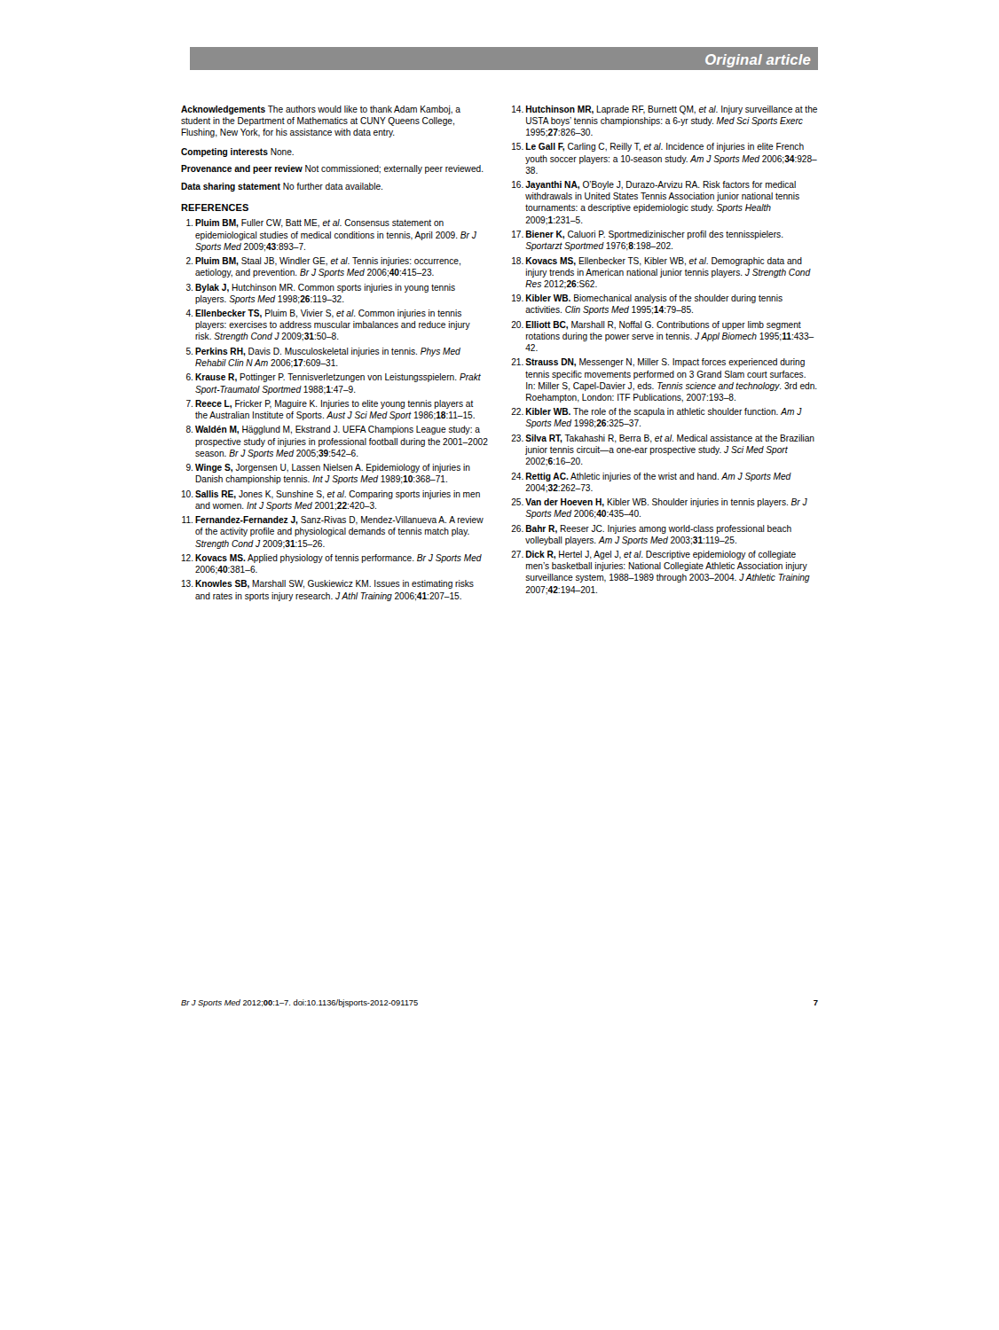Original article
Acknowledgements The authors would like to thank Adam Kamboj, a student in the Department of Mathematics at CUNY Queens College, Flushing, New York, for his assistance with data entry.
Competing interests None.
Provenance and peer review Not commissioned; externally peer reviewed.
Data sharing statement No further data available.
REFERENCES
Pluim BM, Fuller CW, Batt ME, et al. Consensus statement on epidemiological studies of medical conditions in tennis, April 2009. Br J Sports Med 2009;43:893–7.
Pluim BM, Staal JB, Windler GE, et al. Tennis injuries: occurrence, aetiology, and prevention. Br J Sports Med 2006;40:415–23.
Bylak J, Hutchinson MR. Common sports injuries in young tennis players. Sports Med 1998;26:119–32.
Ellenbecker TS, Pluim B, Vivier S, et al. Common injuries in tennis players: exercises to address muscular imbalances and reduce injury risk. Strength Cond J 2009;31:50–8.
Perkins RH, Davis D. Musculoskeletal injuries in tennis. Phys Med Rehabil Clin N Am 2006;17:609–31.
Krause R, Pottinger P. Tennisverletzungen von Leistungsspielern. Prakt Sport-Traumatol Sportmed 1988;1:47–9.
Reece L, Fricker P, Maguire K. Injuries to elite young tennis players at the Australian Institute of Sports. Aust J Sci Med Sport 1986;18:11–15.
Waldén M, Hägglund M, Ekstrand J. UEFA Champions League study: a prospective study of injuries in professional football during the 2001–2002 season. Br J Sports Med 2005;39:542–6.
Winge S, Jorgensen U, Lassen Nielsen A. Epidemiology of injuries in Danish championship tennis. Int J Sports Med 1989;10:368–71.
Sallis RE, Jones K, Sunshine S, et al. Comparing sports injuries in men and women. Int J Sports Med 2001;22:420–3.
Fernandez-Fernandez J, Sanz-Rivas D, Mendez-Villanueva A. A review of the activity profile and physiological demands of tennis match play. Strength Cond J 2009;31:15–26.
Kovacs MS. Applied physiology of tennis performance. Br J Sports Med 2006;40:381–6.
Knowles SB, Marshall SW, Guskiewicz KM. Issues in estimating risks and rates in sports injury research. J Athl Training 2006;41:207–15.
Hutchinson MR, Laprade RF, Burnett QM, et al. Injury surveillance at the USTA boys’ tennis championships: a 6-yr study. Med Sci Sports Exerc 1995;27:826–30.
Le Gall F, Carling C, Reilly T, et al. Incidence of injuries in elite French youth soccer players: a 10-season study. Am J Sports Med 2006;34:928–38.
Jayanthi NA, O’Boyle J, Durazo-Arvizu RA. Risk factors for medical withdrawals in United States Tennis Association junior national tennis tournaments: a descriptive epidemiologic study. Sports Health 2009;1:231–5.
Biener K, Caluori P. Sportmedizinischer profil des tennisspielers. Sportarzt Sportmed 1976;8:198–202.
Kovacs MS, Ellenbecker TS, Kibler WB, et al. Demographic data and injury trends in American national junior tennis players. J Strength Cond Res 2012;26:S62.
Kibler WB. Biomechanical analysis of the shoulder during tennis activities. Clin Sports Med 1995;14:79–85.
Elliott BC, Marshall R, Noffal G. Contributions of upper limb segment rotations during the power serve in tennis. J Appl Biomech 1995;11:433–42.
Strauss DN, Messenger N, Miller S. Impact forces experienced during tennis specific movements performed on 3 Grand Slam court surfaces. In: Miller S, Capel-Davier J, eds. Tennis science and technology. 3rd edn. Roehampton, London: ITF Publications, 2007:193–8.
Kibler WB. The role of the scapula in athletic shoulder function. Am J Sports Med 1998;26:325–37.
Silva RT, Takahashi R, Berra B, et al. Medical assistance at the Brazilian junior tennis circuit—a one-ear prospective study. J Sci Med Sport 2002;6:16–20.
Rettig AC. Athletic injuries of the wrist and hand. Am J Sports Med 2004;32:262–73.
Van der Hoeven H, Kibler WB. Shoulder injuries in tennis players. Br J Sports Med 2006;40:435–40.
Bahr R, Reeser JC. Injuries among world-class professional beach volleyball players. Am J Sports Med 2003;31:119–25.
Dick R, Hertel J, Agel J, et al. Descriptive epidemiology of collegiate men’s basketball injuries: National Collegiate Athletic Association injury surveillance system, 1988–1989 through 2003–2004. J Athletic Training 2007;42:194–201.
Br J Sports Med 2012;00:1–7. doi:10.1136/bjsports-2012-091175
7